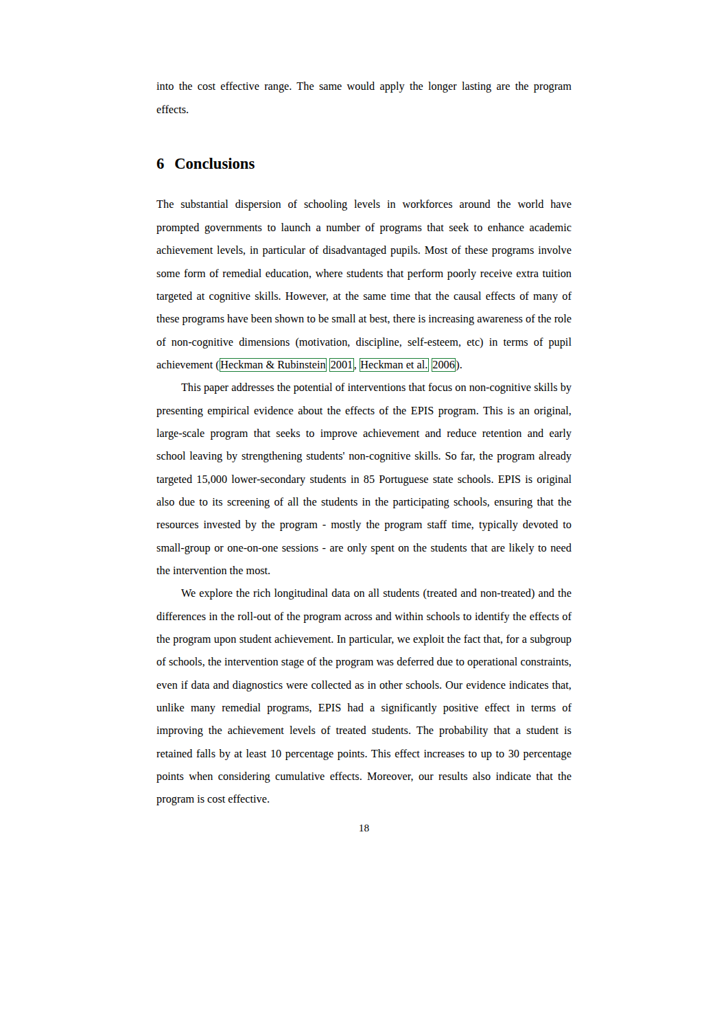into the cost effective range. The same would apply the longer lasting are the program effects.
6 Conclusions
The substantial dispersion of schooling levels in workforces around the world have prompted governments to launch a number of programs that seek to enhance academic achievement levels, in particular of disadvantaged pupils. Most of these programs involve some form of remedial education, where students that perform poorly receive extra tuition targeted at cognitive skills. However, at the same time that the causal effects of many of these programs have been shown to be small at best, there is increasing awareness of the role of non-cognitive dimensions (motivation, discipline, self-esteem, etc) in terms of pupil achievement (Heckman & Rubinstein 2001, Heckman et al. 2006).
This paper addresses the potential of interventions that focus on non-cognitive skills by presenting empirical evidence about the effects of the EPIS program. This is an original, large-scale program that seeks to improve achievement and reduce retention and early school leaving by strengthening students' non-cognitive skills. So far, the program already targeted 15,000 lower-secondary students in 85 Portuguese state schools. EPIS is original also due to its screening of all the students in the participating schools, ensuring that the resources invested by the program - mostly the program staff time, typically devoted to small-group or one-on-one sessions - are only spent on the students that are likely to need the intervention the most.
We explore the rich longitudinal data on all students (treated and non-treated) and the differences in the roll-out of the program across and within schools to identify the effects of the program upon student achievement. In particular, we exploit the fact that, for a subgroup of schools, the intervention stage of the program was deferred due to operational constraints, even if data and diagnostics were collected as in other schools. Our evidence indicates that, unlike many remedial programs, EPIS had a significantly positive effect in terms of improving the achievement levels of treated students. The probability that a student is retained falls by at least 10 percentage points. This effect increases to up to 30 percentage points when considering cumulative effects. Moreover, our results also indicate that the program is cost effective.
18